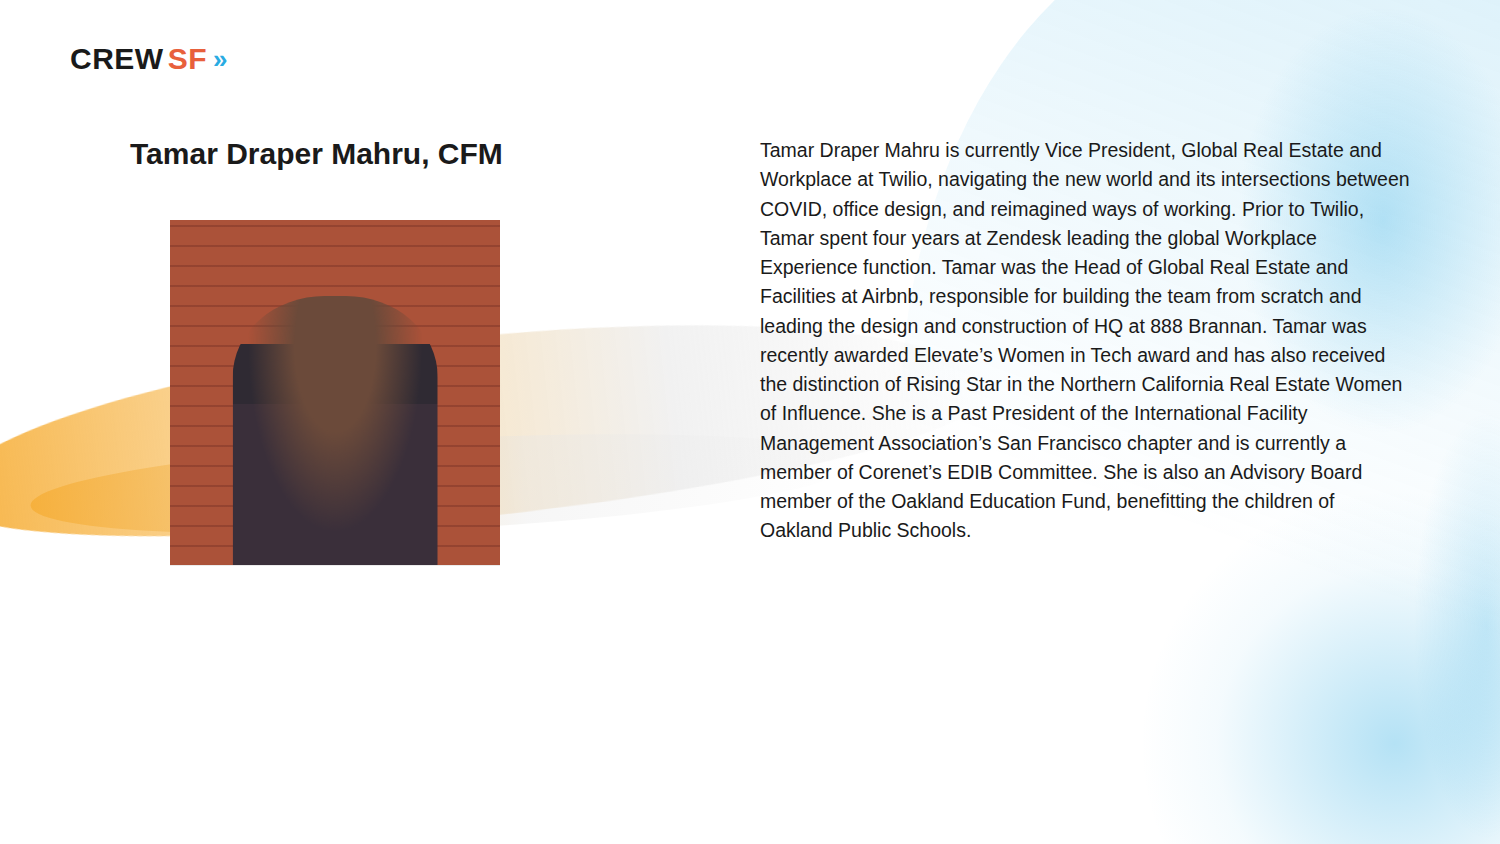CREW SF»
Tamar Draper Mahru, CFM
Portrait of Tamar Draper Mahru
Tamar Draper Mahru is currently Vice President, Global Real Estate and Workplace at Twilio, navigating the new world and its intersections between COVID, office design, and reimagined ways of working. Prior to Twilio, Tamar spent four years at Zendesk leading the global Workplace Experience function. Tamar was the Head of Global Real Estate and Facilities at Airbnb, responsible for building the team from scratch and leading the design and construction of HQ at 888 Brannan. Tamar was recently awarded Elevate’s Women in Tech award and has also received the distinction of Rising Star in the Northern California Real Estate Women of Influence. She is a Past President of the International Facility Management Association’s San Francisco chapter and is currently a member of Corenet’s EDIB Committee. She is also an Advisory Board member of the Oakland Education Fund, benefitting the children of Oakland Public Schools.